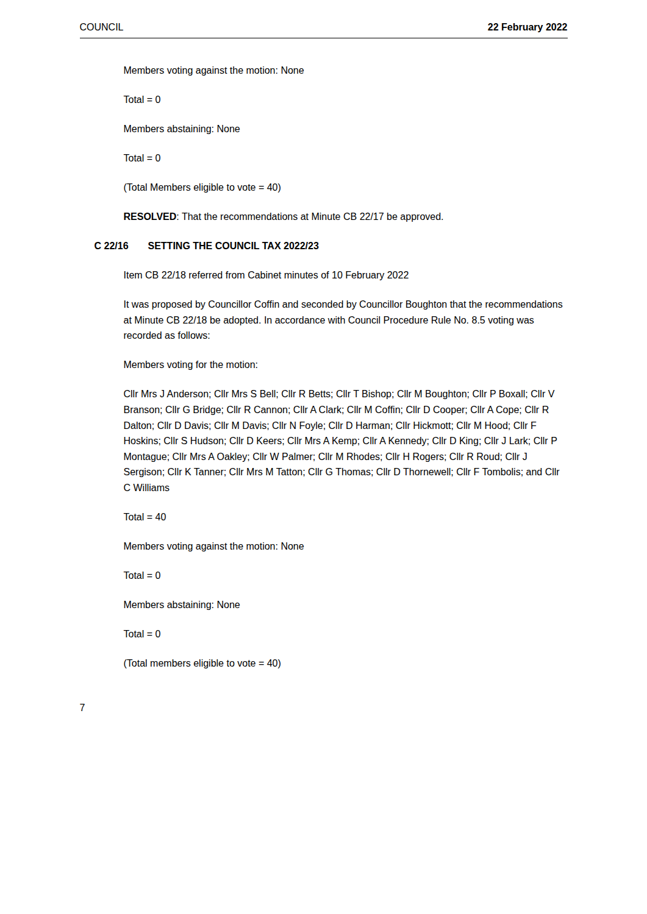Council 22 February 2022
Members voting against the motion: None
Total = 0
Members abstaining: None
Total = 0
(Total Members eligible to vote = 40)
RESOLVED: That the recommendations at Minute CB 22/17 be approved.
C 22/16 Setting the Council Tax 2022/23
Item CB 22/18 referred from Cabinet minutes of 10 February 2022
It was proposed by Councillor Coffin and seconded by Councillor Boughton that the recommendations at Minute CB 22/18 be adopted. In accordance with Council Procedure Rule No. 8.5 voting was recorded as follows:
Members voting for the motion:
Cllr Mrs J Anderson; Cllr Mrs S Bell; Cllr R Betts; Cllr T Bishop; Cllr M Boughton; Cllr P Boxall; Cllr V Branson; Cllr G Bridge; Cllr R Cannon; Cllr A Clark; Cllr M Coffin; Cllr D Cooper; Cllr A Cope; Cllr R Dalton; Cllr D Davis; Cllr M Davis; Cllr N Foyle; Cllr D Harman; Cllr Hickmott; Cllr M Hood; Cllr F Hoskins; Cllr S Hudson; Cllr D Keers; Cllr Mrs A Kemp; Cllr A Kennedy; Cllr D King; Cllr J Lark; Cllr P Montague; Cllr Mrs A Oakley; Cllr W Palmer; Cllr M Rhodes; Cllr H Rogers; Cllr R Roud; Cllr J Sergison; Cllr K Tanner; Cllr Mrs M Tatton; Cllr G Thomas; Cllr D Thornewell; Cllr F Tombolis; and Cllr C Williams
Total = 40
Members voting against the motion: None
Total = 0
Members abstaining: None
Total = 0
(Total members eligible to vote = 40)
7